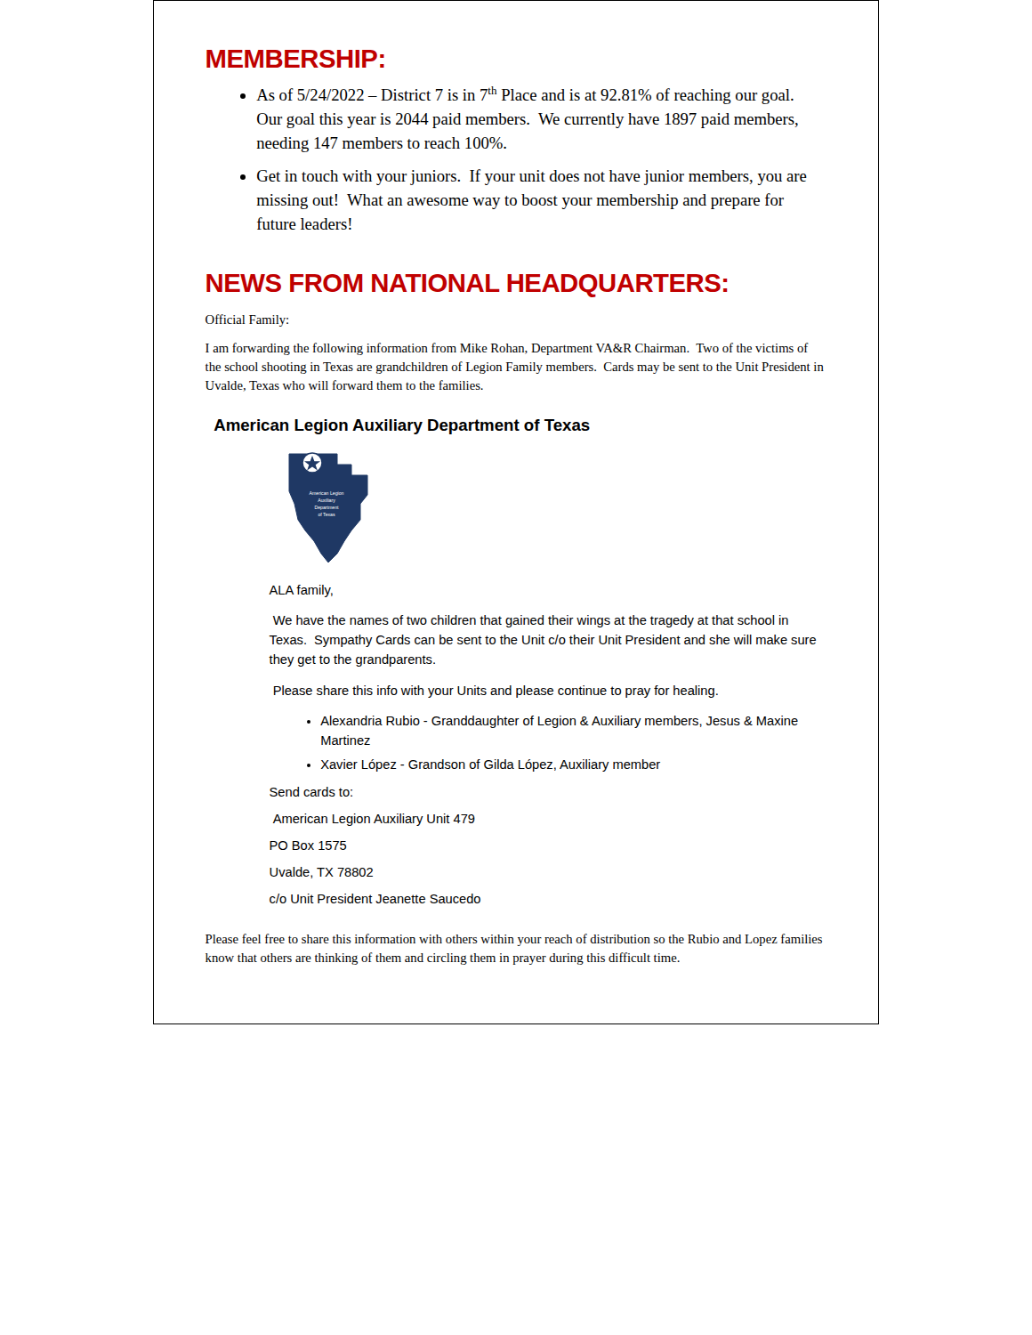MEMBERSHIP:
As of 5/24/2022 – District 7 is in 7th Place and is at 92.81% of reaching our goal. Our goal this year is 2044 paid members. We currently have 1897 paid members, needing 147 members to reach 100%.
Get in touch with your juniors. If your unit does not have junior members, you are missing out! What an awesome way to boost your membership and prepare for future leaders!
NEWS FROM NATIONAL HEADQUARTERS:
Official Family:
I am forwarding the following information from Mike Rohan, Department VA&R Chairman. Two of the victims of the school shooting in Texas are grandchildren of Legion Family members. Cards may be sent to the Unit President in Uvalde, Texas who will forward them to the families.
American Legion Auxiliary Department of Texas
American Legion Auxiliary Department of Texas
ALA family,
We have the names of two children that gained their wings at the tragedy at that school in Texas. Sympathy Cards can be sent to the Unit c/o their Unit President and she will make sure they get to the grandparents.
Please share this info with your Units and please continue to pray for healing.
Alexandria Rubio - Granddaughter of Legion & Auxiliary members, Jesus & Maxine Martinez
Xavier López - Grandson of Gilda López, Auxiliary member
Send cards to:
American Legion Auxiliary Unit 479
PO Box 1575
Uvalde, TX 78802
c/o Unit President Jeanette Saucedo
Please feel free to share this information with others within your reach of distribution so the Rubio and Lopez families know that others are thinking of them and circling them in prayer during this difficult time.